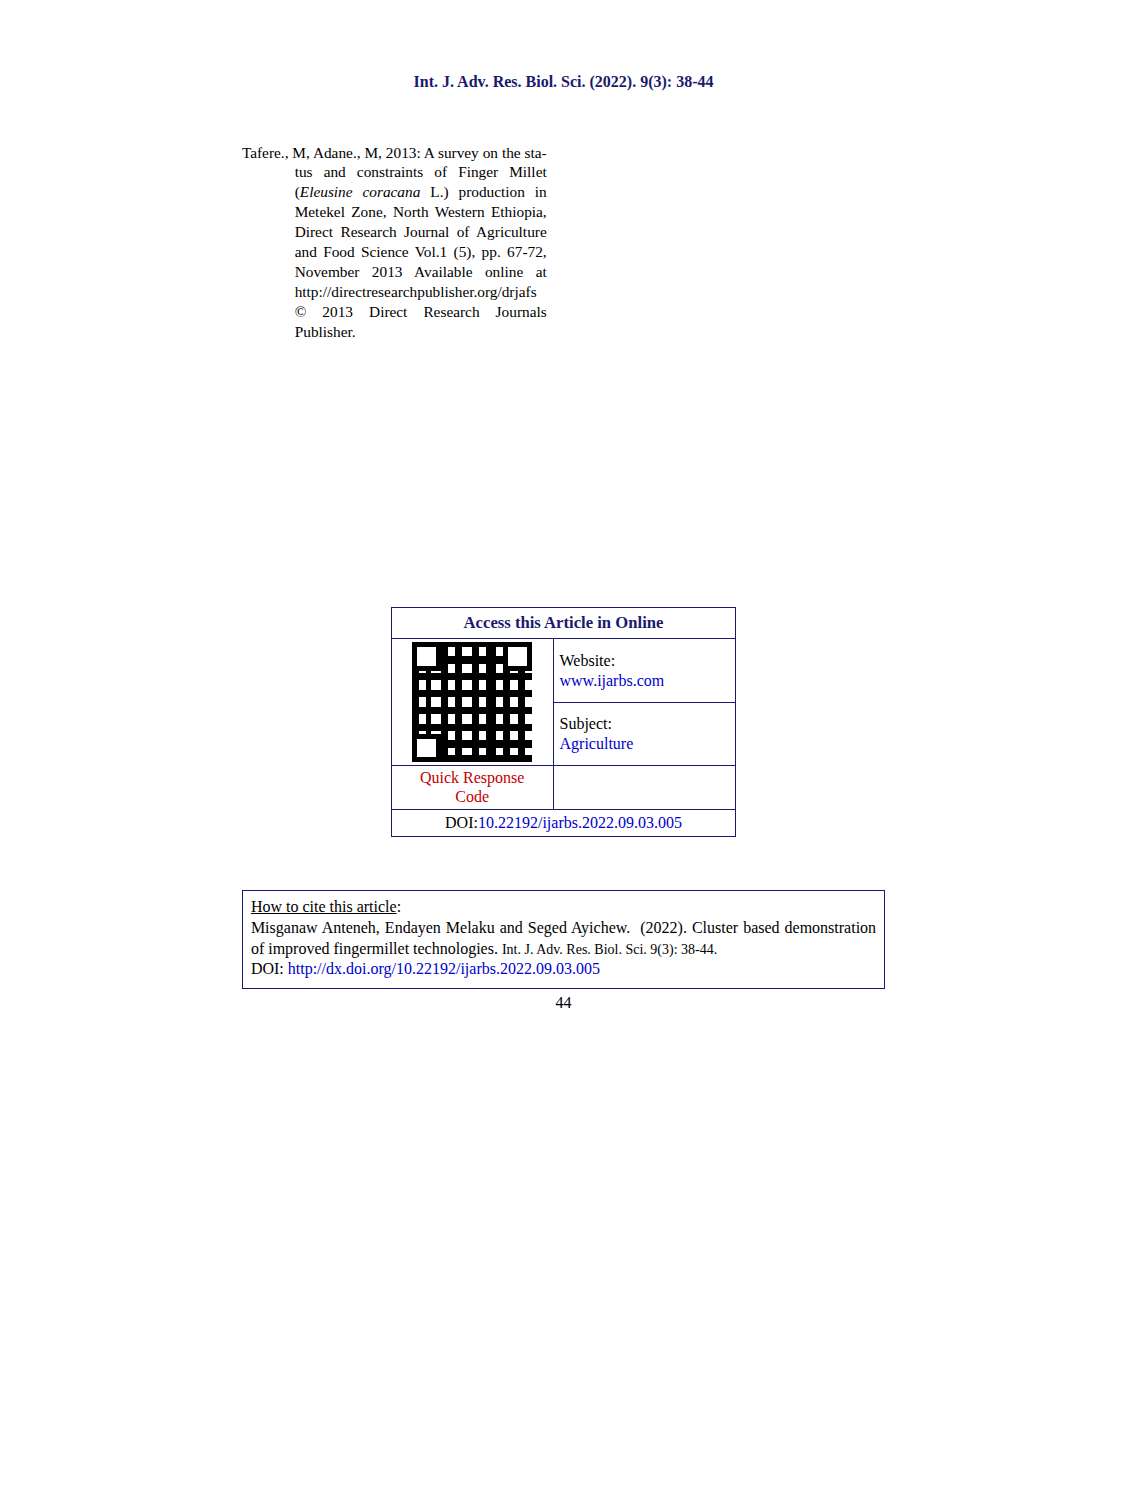Int. J. Adv. Res. Biol. Sci. (2022). 9(3): 38-44
Tafere., M, Adane., M, 2013: A survey on the status and constraints of Finger Millet (Eleusine coracana L.) production in Metekel Zone, North Western Ethiopia, Direct Research Journal of Agriculture and Food Science Vol.1 (5), pp. 67-72, November 2013 Available online at http://directresearchpublisher.org/drjafs © 2013 Direct Research Journals Publisher.
| Access this Article in Online |
| --- |
| | Website: www.ijarbs.com |
| Subject: Agriculture |
| Quick Response Code | |
| DOI: 10.22192/ijarbs.2022.09.03.005 |
How to cite this article:
Misganaw Anteneh, Endayen Melaku and Seged Ayichew. (2022). Cluster based demonstration of improved fingermillet technologies. Int. J. Adv. Res. Biol. Sci. 9(3): 38-44.
DOI: http://dx.doi.org/10.22192/ijarbs.2022.09.03.005
44